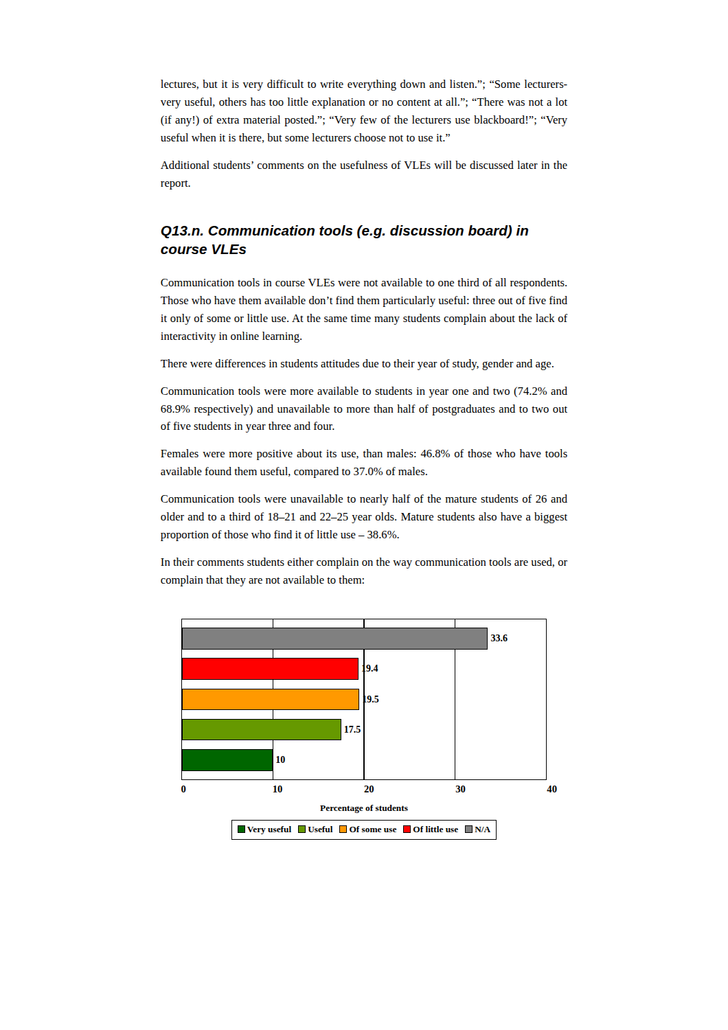lectures, but it is very difficult to write everything down and listen.”; “Some lecturers-very useful, others has too little explanation or no content at all.”; “There was not a lot (if any!) of extra material posted.”; “Very few of the lecturers use blackboard!”; “Very useful when it is there, but some lecturers choose not to use it.”
Additional students’ comments on the usefulness of VLEs will be discussed later in the report.
Q13.n. Communication tools (e.g. discussion board) in course VLEs
Communication tools in course VLEs were not available to one third of all respondents. Those who have them available don’t find them particularly useful: three out of five find it only of some or little use. At the same time many students complain about the lack of interactivity in online learning.
There were differences in students attitudes due to their year of study, gender and age.
Communication tools were more available to students in year one and two (74.2% and 68.9% respectively) and unavailable to more than half of postgraduates and to two out of five students in year three and four.
Females were more positive about its use, than males: 46.8% of those who have tools available found them useful, compared to 37.0% of males.
Communication tools were unavailable to nearly half of the mature students of 26 and older and to a third of 18–21 and 22–25 year olds. Mature students also have a biggest proportion of those who find it of little use – 38.6%.
In their comments students either complain on the way communication tools are used, or complain that they are not available to them:
33.6
19.4
19.5
17.5
10
010203040
Percentage of students
Very useful Useful Of some use Of little use N/A